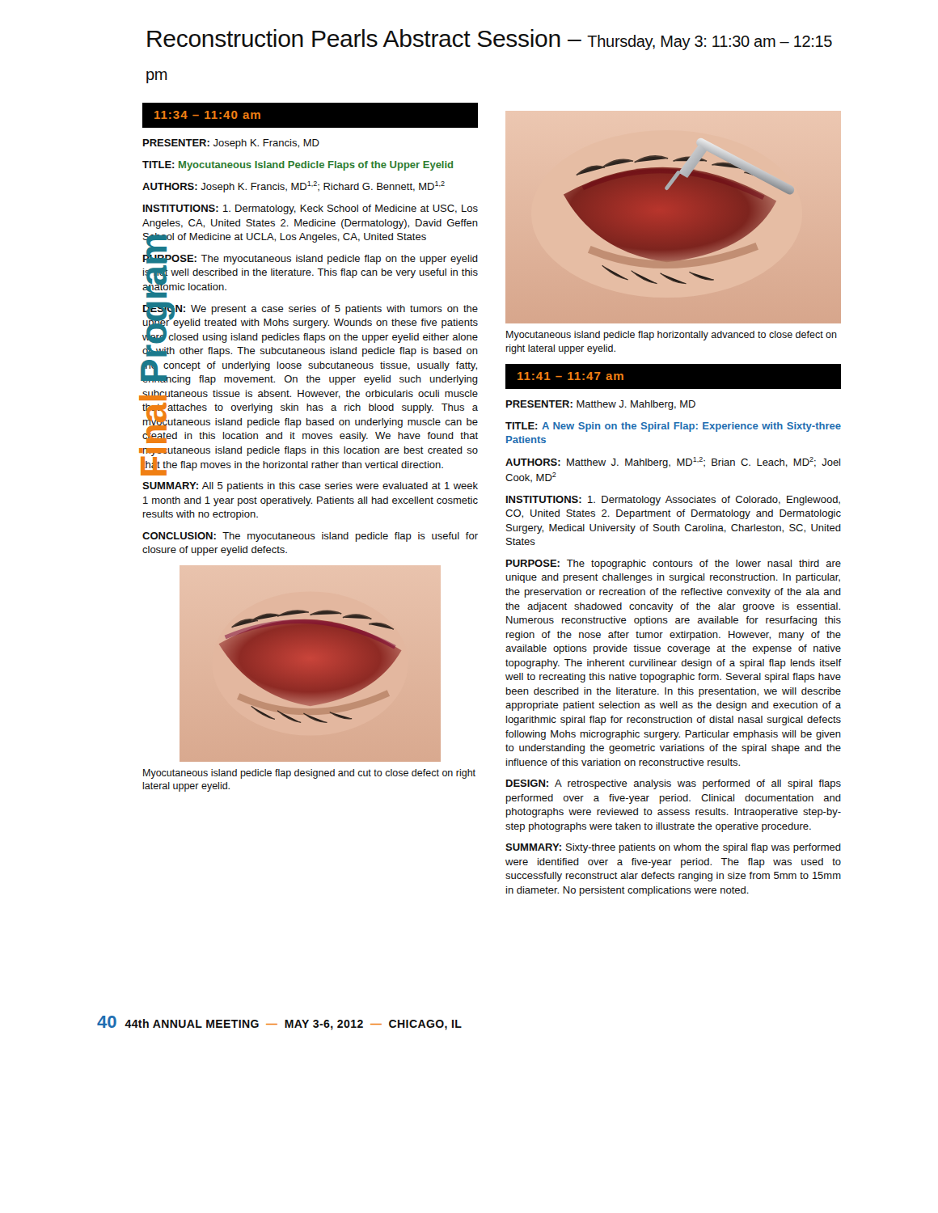Final Program
Reconstruction Pearls Abstract Session – Thursday, May 3: 11:30 am – 12:15 pm
11:34 – 11:40 am
PRESENTER: Joseph K. Francis, MD
TITLE: Myocutaneous Island Pedicle Flaps of the Upper Eyelid
AUTHORS: Joseph K. Francis, MD1,2; Richard G. Bennett, MD1,2
INSTITUTIONS: 1. Dermatology, Keck School of Medicine at USC, Los Angeles, CA, United States 2. Medicine (Dermatology), David Geffen School of Medicine at UCLA, Los Angeles, CA, United States
PURPOSE: The myocutaneous island pedicle flap on the upper eyelid is not well described in the literature. This flap can be very useful in this anatomic location.
DESIGN: We present a case series of 5 patients with tumors on the upper eyelid treated with Mohs surgery. Wounds on these five patients were closed using island pedicles flaps on the upper eyelid either alone or with other flaps. The subcutaneous island pedicle flap is based on the concept of underlying loose subcutaneous tissue, usually fatty, enhancing flap movement. On the upper eyelid such underlying subcutaneous tissue is absent. However, the orbicularis oculi muscle that attaches to overlying skin has a rich blood supply. Thus a myocutaneous island pedicle flap based on underlying muscle can be created in this location and it moves easily. We have found that myocutaneous island pedicle flaps in this location are best created so that the flap moves in the horizontal rather than vertical direction.
SUMMARY: All 5 patients in this case series were evaluated at 1 week 1 month and 1 year post operatively. Patients all had excellent cosmetic results with no ectropion.
CONCLUSION: The myocutaneous island pedicle flap is useful for closure of upper eyelid defects.
Myocutaneous island pedicle flap designed and cut to close defect on right lateral upper eyelid.
Myocutaneous island pedicle flap horizontally advanced to close defect on right lateral upper eyelid.
11:41 – 11:47 am
PRESENTER: Matthew J. Mahlberg, MD
TITLE: A New Spin on the Spiral Flap: Experience with Sixty-three Patients
AUTHORS: Matthew J. Mahlberg, MD1,2; Brian C. Leach, MD2; Joel Cook, MD2
INSTITUTIONS: 1. Dermatology Associates of Colorado, Englewood, CO, United States 2. Department of Dermatology and Dermatologic Surgery, Medical University of South Carolina, Charleston, SC, United States
PURPOSE: The topographic contours of the lower nasal third are unique and present challenges in surgical reconstruction. In particular, the preservation or recreation of the reflective convexity of the ala and the adjacent shadowed concavity of the alar groove is essential. Numerous reconstructive options are available for resurfacing this region of the nose after tumor extirpation. However, many of the available options provide tissue coverage at the expense of native topography. The inherent curvilinear design of a spiral flap lends itself well to recreating this native topographic form. Several spiral flaps have been described in the literature. In this presentation, we will describe appropriate patient selection as well as the design and execution of a logarithmic spiral flap for reconstruction of distal nasal surgical defects following Mohs micrographic surgery. Particular emphasis will be given to understanding the geometric variations of the spiral shape and the influence of this variation on reconstructive results.
DESIGN: A retrospective analysis was performed of all spiral flaps performed over a five-year period. Clinical documentation and photographs were reviewed to assess results. Intraoperative step-by-step photographs were taken to illustrate the operative procedure.
SUMMARY: Sixty-three patients on whom the spiral flap was performed were identified over a five-year period. The flap was used to successfully reconstruct alar defects ranging in size from 5mm to 15mm in diameter. No persistent complications were noted.
40
44th ANNUAL MEETING — MAY 3-6, 2012 — CHICAGO, IL